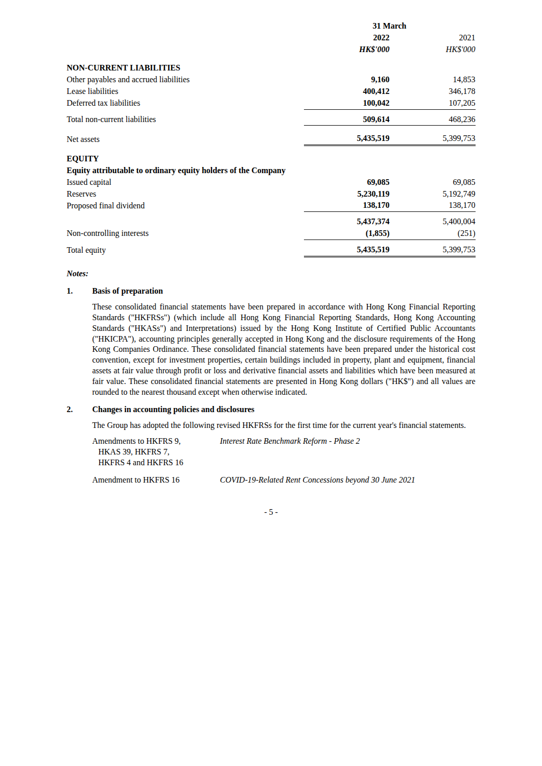| | 31 March |
| | 2022 | 2021 |
| | HK$'000 | HK$'000 |
| NON-CURRENT LIABILITIES | | |
| Other payables and accrued liabilities | 9,160 | 14,853 |
| Lease liabilities | 400,412 | 346,178 |
| Deferred tax liabilities | 100,042 | 107,205 |
| Total non-current liabilities | 509,614 | 468,236 |
| Net assets | 5,435,519 | 5,399,753 |
| EQUITY | | |
| Equity attributable to ordinary equity holders of the Company | | |
| Issued capital | 69,085 | 69,085 |
| Reserves | 5,230,119 | 5,192,749 |
| Proposed final dividend | 138,170 | 138,170 |
| | 5,437,374 | 5,400,004 |
| Non-controlling interests | (1,855) | (251) |
| Total equity | 5,435,519 | 5,399,753 |
Notes:
1.
Basis of preparation
These consolidated financial statements have been prepared in accordance with Hong Kong Financial Reporting Standards ("HKFRSs") (which include all Hong Kong Financial Reporting Standards, Hong Kong Accounting Standards ("HKASs") and Interpretations) issued by the Hong Kong Institute of Certified Public Accountants ("HKICPA"), accounting principles generally accepted in Hong Kong and the disclosure requirements of the Hong Kong Companies Ordinance. These consolidated financial statements have been prepared under the historical cost convention, except for investment properties, certain buildings included in property, plant and equipment, financial assets at fair value through profit or loss and derivative financial assets and liabilities which have been measured at fair value. These consolidated financial statements are presented in Hong Kong dollars ("HK$") and all values are rounded to the nearest thousand except when otherwise indicated.
2.
Changes in accounting policies and disclosures
The Group has adopted the following revised HKFRSs for the first time for the current year's financial statements.
| Amendments to HKFRS 9, HKAS 39, HKFRS 7, HKFRS 4 and HKFRS 16 | Interest Rate Benchmark Reform - Phase 2 |
| Amendment to HKFRS 16 | COVID-19-Related Rent Concessions beyond 30 June 2021 |
- 5 -